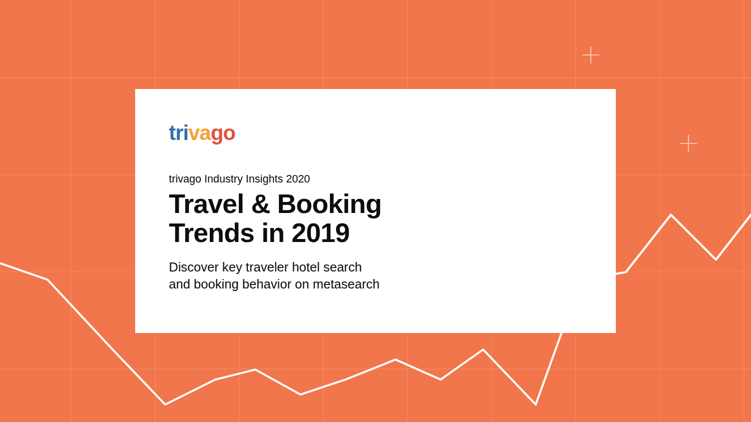tri va go
trivago Industry Insights 2020
Travel & Booking Trends in 2019
Discover key traveler hotel search and booking behavior on metasearch